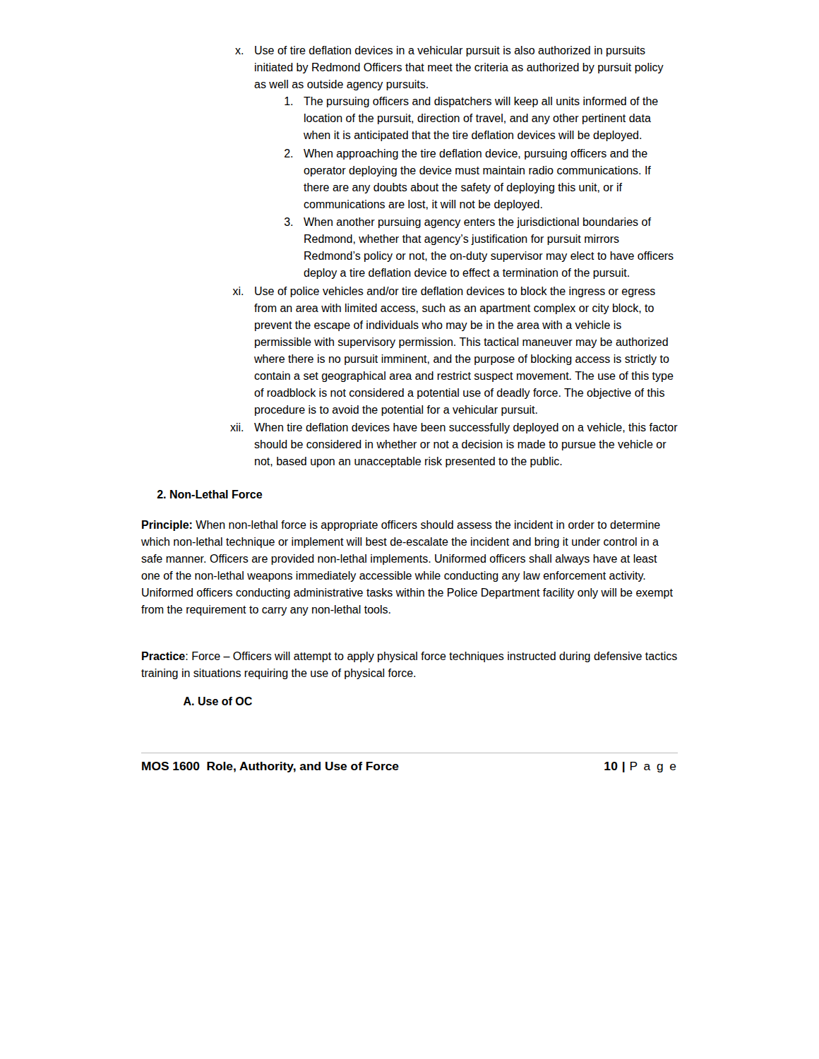Use of tire deflation devices in a vehicular pursuit is also authorized in pursuits initiated by Redmond Officers that meet the criteria as authorized by pursuit policy as well as outside agency pursuits.
The pursuing officers and dispatchers will keep all units informed of the location of the pursuit, direction of travel, and any other pertinent data when it is anticipated that the tire deflation devices will be deployed.
When approaching the tire deflation device, pursuing officers and the operator deploying the device must maintain radio communications. If there are any doubts about the safety of deploying this unit, or if communications are lost, it will not be deployed.
When another pursuing agency enters the jurisdictional boundaries of Redmond, whether that agency’s justification for pursuit mirrors Redmond’s policy or not, the on-duty supervisor may elect to have officers deploy a tire deflation device to effect a termination of the pursuit.
Use of police vehicles and/or tire deflation devices to block the ingress or egress from an area with limited access, such as an apartment complex or city block, to prevent the escape of individuals who may be in the area with a vehicle is permissible with supervisory permission. This tactical maneuver may be authorized where there is no pursuit imminent, and the purpose of blocking access is strictly to contain a set geographical area and restrict suspect movement. The use of this type of roadblock is not considered a potential use of deadly force. The objective of this procedure is to avoid the potential for a vehicular pursuit.
When tire deflation devices have been successfully deployed on a vehicle, this factor should be considered in whether or not a decision is made to pursue the vehicle or not, based upon an unacceptable risk presented to the public.
Non-Lethal Force
Principle: When non-lethal force is appropriate officers should assess the incident in order to determine which non-lethal technique or implement will best de-escalate the incident and bring it under control in a safe manner. Officers are provided non-lethal implements. Uniformed officers shall always have at least one of the non-lethal weapons immediately accessible while conducting any law enforcement activity. Uniformed officers conducting administrative tasks within the Police Department facility only will be exempt from the requirement to carry any non-lethal tools.
Practice: Force – Officers will attempt to apply physical force techniques instructed during defensive tactics training in situations requiring the use of physical force.
Use of OC
MOS 1600 Role, Authority, and Use of Force 10 | P a g e